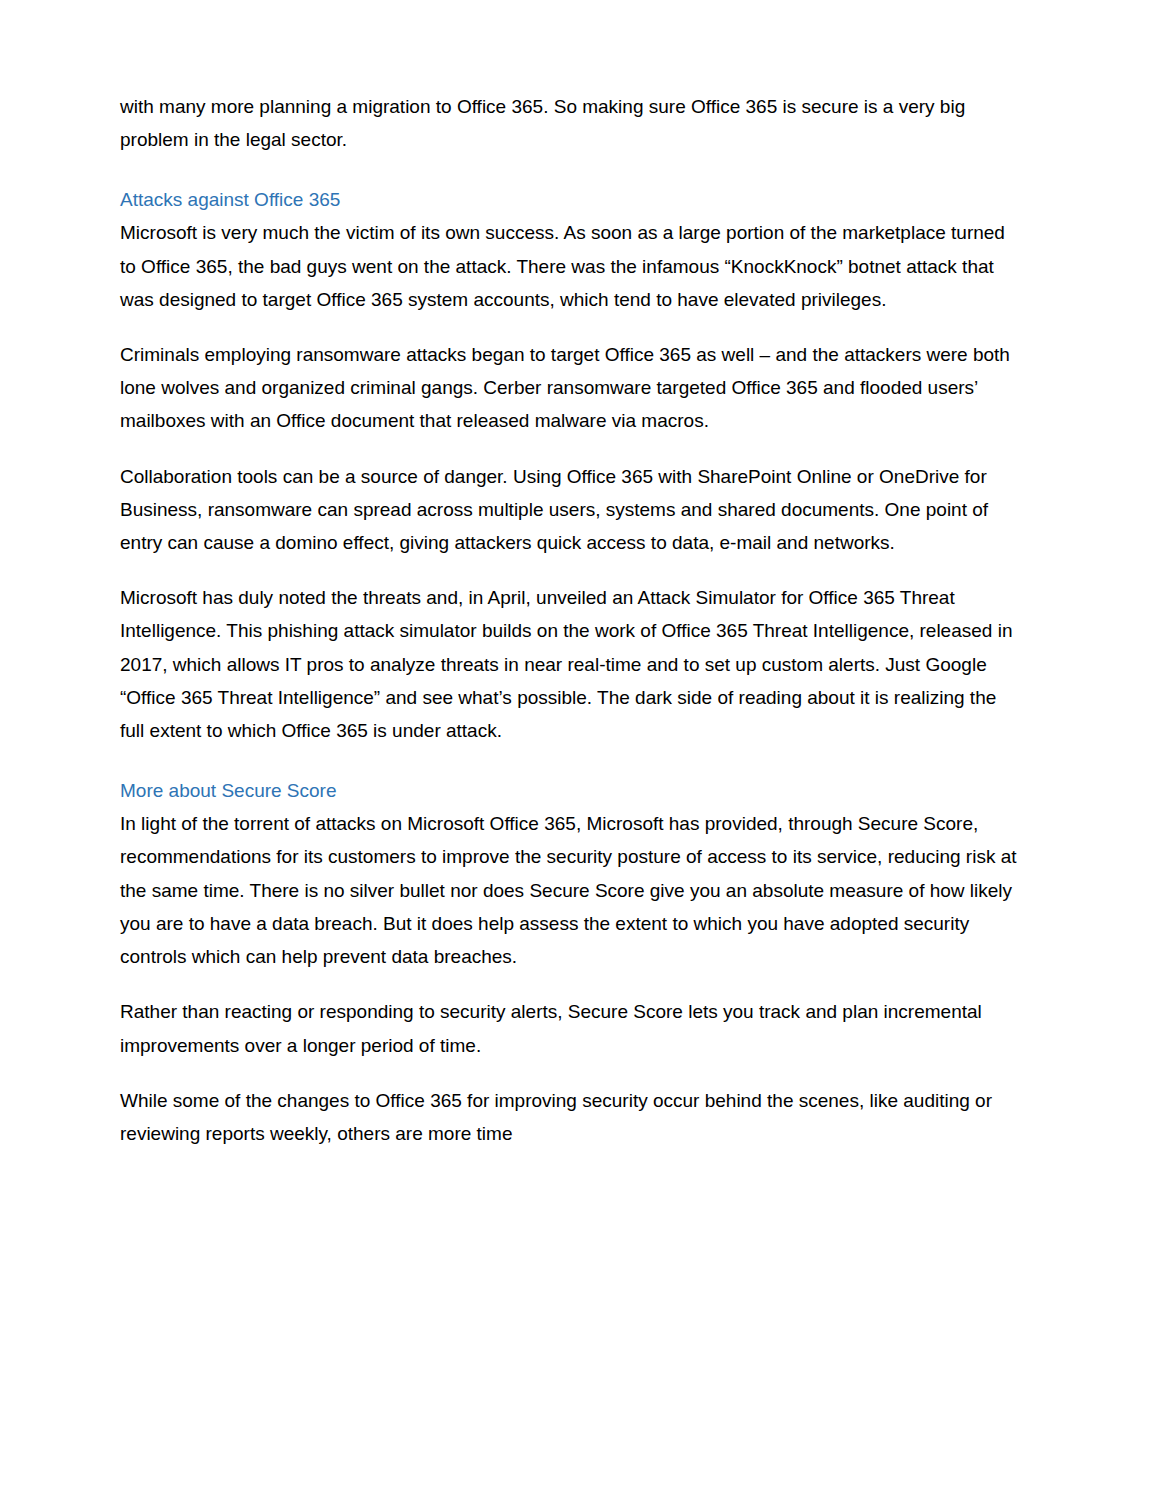with many more planning a migration to Office 365. So making sure Office 365 is secure is a very big problem in the legal sector.
Attacks against Office 365
Microsoft is very much the victim of its own success. As soon as a large portion of the marketplace turned to Office 365, the bad guys went on the attack. There was the infamous “KnockKnock” botnet attack that was designed to target Office 365 system accounts, which tend to have elevated privileges.
Criminals employing ransomware attacks began to target Office 365 as well – and the attackers were both lone wolves and organized criminal gangs. Cerber ransomware targeted Office 365 and flooded users’ mailboxes with an Office document that released malware via macros.
Collaboration tools can be a source of danger. Using Office 365 with SharePoint Online or OneDrive for Business, ransomware can spread across multiple users, systems and shared documents. One point of entry can cause a domino effect, giving attackers quick access to data, e-mail and networks.
Microsoft has duly noted the threats and, in April, unveiled an Attack Simulator for Office 365 Threat Intelligence. This phishing attack simulator builds on the work of Office 365 Threat Intelligence, released in 2017, which allows IT pros to analyze threats in near real-time and to set up custom alerts. Just Google “Office 365 Threat Intelligence” and see what’s possible. The dark side of reading about it is realizing the full extent to which Office 365 is under attack.
More about Secure Score
In light of the torrent of attacks on Microsoft Office 365, Microsoft has provided, through Secure Score, recommendations for its customers to improve the security posture of access to its service, reducing risk at the same time. There is no silver bullet nor does Secure Score give you an absolute measure of how likely you are to have a data breach. But it does help assess the extent to which you have adopted security controls which can help prevent data breaches.
Rather than reacting or responding to security alerts, Secure Score lets you track and plan incremental improvements over a longer period of time.
While some of the changes to Office 365 for improving security occur behind the scenes, like auditing or reviewing reports weekly, others are more time